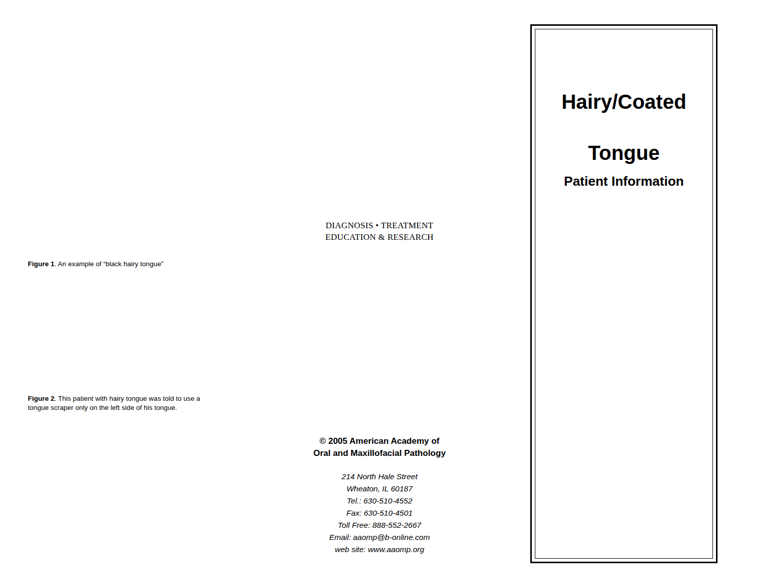Figure 1. An example of “black hairy tongue”
Figure 2. This patient with hairy tongue was told to use a tongue scraper only on the left side of his tongue.
DIAGNOSIS • TREATMENT
EDUCATION & RESEARCH
© 2005 American Academy of
Oral and Maxillofacial Pathology
214 North Hale Street
Wheaton, IL 60187
Tel.: 630-510-4552
Fax: 630-510-4501
Toll Free: 888-552-2667
Email: aaomp@b-online.com
web site: www.aaomp.org
Hairy/Coated Tongue
Patient Information